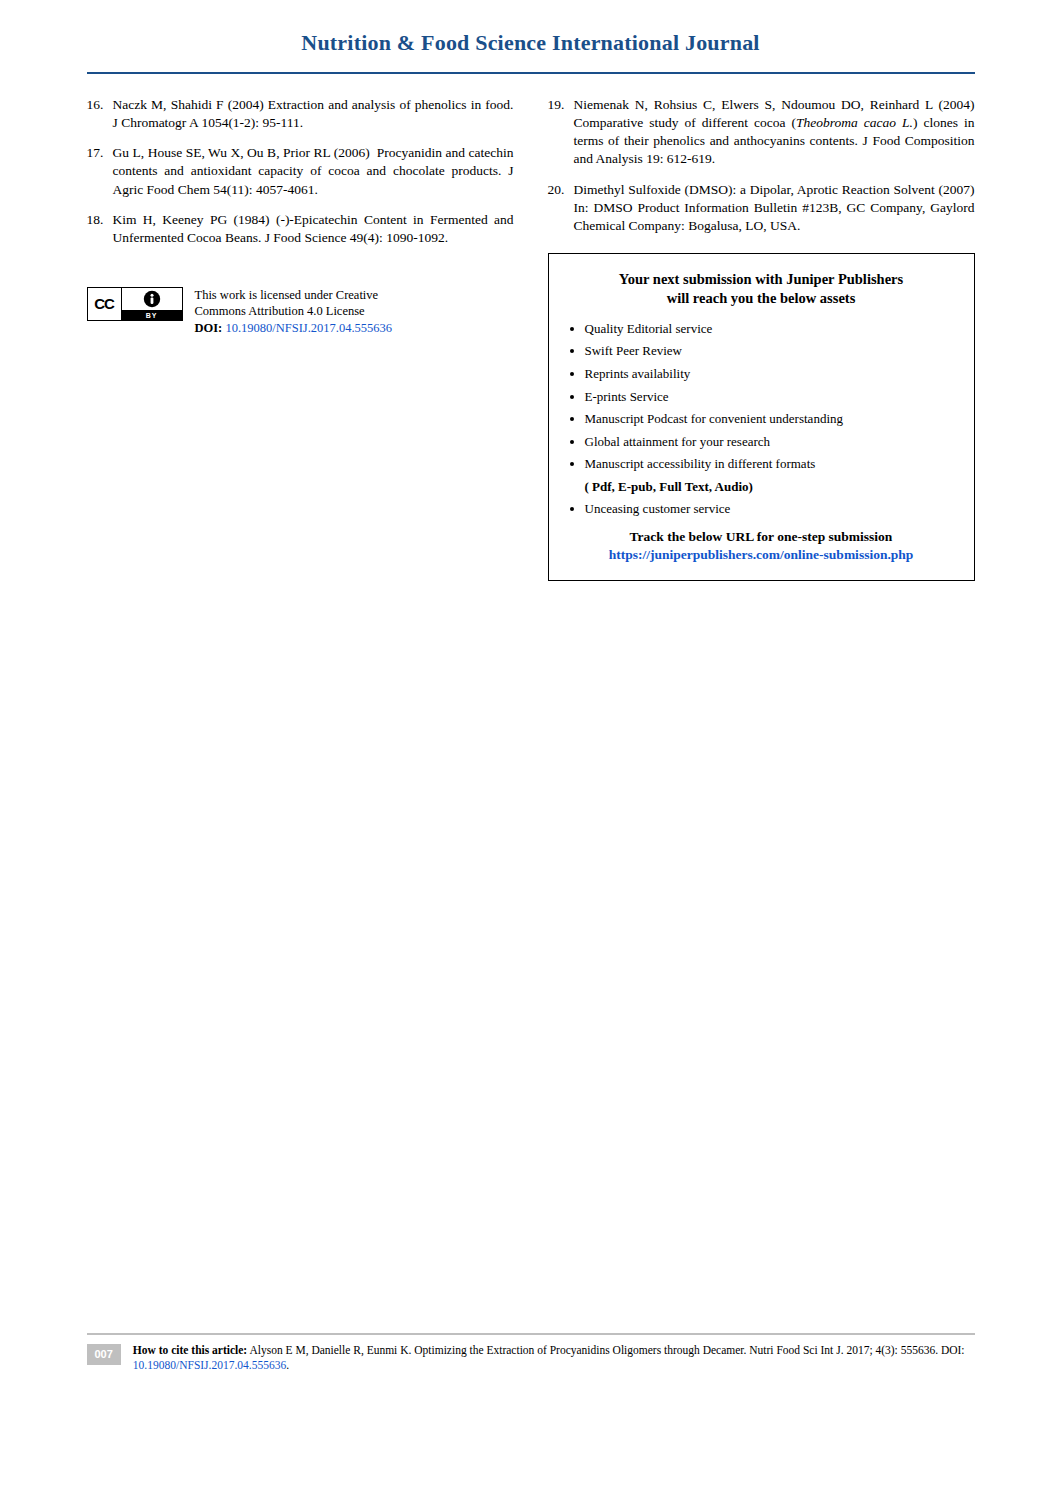Nutrition & Food Science International Journal
16. Naczk M, Shahidi F (2004) Extraction and analysis of phenolics in food. J Chromatogr A 1054(1-2): 95-111.
17. Gu L, House SE, Wu X, Ou B, Prior RL (2006) Procyanidin and catechin contents and antioxidant capacity of cocoa and chocolate products. J Agric Food Chem 54(11): 4057-4061.
18. Kim H, Keeney PG (1984) (-)-Epicatechin Content in Fermented and Unfermented Cocoa Beans. J Food Science 49(4): 1090-1092.
CC
BY
This work is licensed under Creative
Commons Attribution 4.0 License
DOI: 10.19080/NFSIJ.2017.04.555636
19. Niemenak N, Rohsius C, Elwers S, Ndoumou DO, Reinhard L (2004) Comparative study of different cocoa (Theobroma cacao L.) clones in terms of their phenolics and anthocyanins contents. J Food Composition and Analysis 19: 612-619.
20. Dimethyl Sulfoxide (DMSO): a Dipolar, Aprotic Reaction Solvent (2007) In: DMSO Product Information Bulletin #123B, GC Company, Gaylord Chemical Company: Bogalusa, LO, USA.
Your next submission with Juniper Publishers
will reach you the below assets
Quality Editorial service
Swift Peer Review
Reprints availability
E-prints Service
Manuscript Podcast for convenient understanding
Global attainment for your research
Manuscript accessibility in different formats
( Pdf, E-pub, Full Text, Audio)
Unceasing customer service
Track the below URL for one-step submission
https://juniperpublishers.com/online-submission.php
007
How to cite this article: Alyson E M, Danielle R, Eunmi K. Optimizing the Extraction of Procyanidins Oligomers through Decamer. Nutri Food Sci Int J. 2017; 4(3): 555636. DOI: 10.19080/NFSIJ.2017.04.555636.